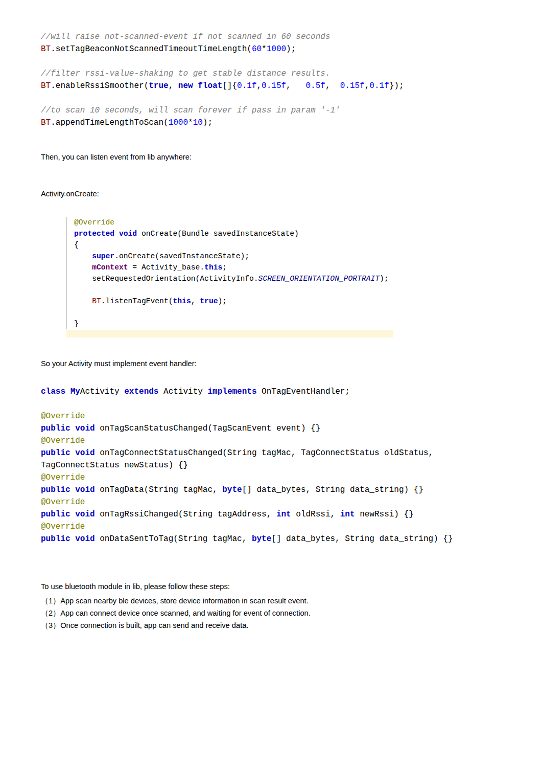//will raise not-scanned-event if not scanned in 60 seconds BT.setTagBeaconNotScannedTimeoutTimeLength(60*1000); //filter rssi-value-shaking to get stable distance results. BT.enableRssiSmoother(true, new float[]{0.1f,0.15f, 0.5f, 0.15f,0.1f}); //to scan 10 seconds, will scan forever if pass in param '-1' BT.appendTimeLengthToScan(1000*10);
Then, you can listen event from lib anywhere:
Activity.onCreate:
@Override protected void onCreate(Bundle savedInstanceState) { super.onCreate(savedInstanceState); mContext = Activity_base.this; setRequestedOrientation(ActivityInfo.SCREEN_ORIENTATION_PORTRAIT); BT.listenTagEvent(this, true); }
So your Activity must implement event handler:
class My Activity extends Activity implements OnTagEventHandler; @Override public void onTagScanStatusChanged(TagScanEvent event) {} @Override public void onTagConnectStatusChanged(String tagMac, TagConnectStatus oldStatus, TagConnectStatus newStatus) {} @Override public void onTagData(String tagMac, byte[] data_bytes, String data_string) {} @Override public void onTagRssiChanged(String tagAddress, int oldRssi, int newRssi) {} @Override public void onDataSentToTag(String tagMac, byte[] data_bytes, String data_string) {}
To use bluetooth module in lib, please follow these steps:
（1）App scan nearby ble devices, store device information in scan result event.
（2）App can connect device once scanned, and waiting for event of connection.
（3）Once connection is built, app can send and receive data.